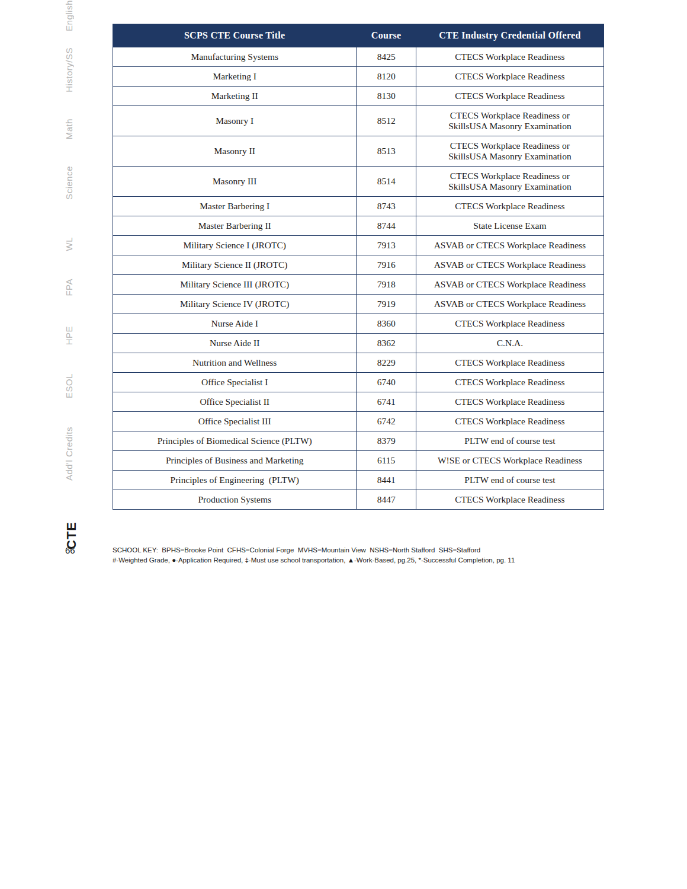English History/SS Math Science WL FPA HPE ESOL Add'l Credits CTE
| SCPS CTE Course Title | Course | CTE Industry Credential Offered |
| --- | --- | --- |
| Manufacturing Systems | 8425 | CTECS Workplace Readiness |
| Marketing I | 8120 | CTECS Workplace Readiness |
| Marketing II | 8130 | CTECS Workplace Readiness |
| Masonry I | 8512 | CTECS Workplace Readiness or SkillsUSA Masonry Examination |
| Masonry II | 8513 | CTECS Workplace Readiness or SkillsUSA Masonry Examination |
| Masonry III | 8514 | CTECS Workplace Readiness or SkillsUSA Masonry Examination |
| Master Barbering I | 8743 | CTECS Workplace Readiness |
| Master Barbering II | 8744 | State License Exam |
| Military Science I (JROTC) | 7913 | ASVAB or CTECS Workplace Readiness |
| Military Science II (JROTC) | 7916 | ASVAB or CTECS Workplace Readiness |
| Military Science III (JROTC) | 7918 | ASVAB or CTECS Workplace Readiness |
| Military Science IV (JROTC) | 7919 | ASVAB or CTECS Workplace Readiness |
| Nurse Aide I | 8360 | CTECS Workplace Readiness |
| Nurse Aide II | 8362 | C.N.A. |
| Nutrition and Wellness | 8229 | CTECS Workplace Readiness |
| Office Specialist I | 6740 | CTECS Workplace Readiness |
| Office Specialist II | 6741 | CTECS Workplace Readiness |
| Office Specialist III | 6742 | CTECS Workplace Readiness |
| Principles of Biomedical Science (PLTW) | 8379 | PLTW end of course test |
| Principles of Business and Marketing | 6115 | W!SE or CTECS Workplace Readiness |
| Principles of Engineering (PLTW) | 8441 | PLTW end of course test |
| Production Systems | 8447 | CTECS Workplace Readiness |
66
SCHOOL KEY: BPHS=Brooke Point CFHS=Colonial Forge MVHS=Mountain View NSHS=North Stafford SHS=Stafford
#-Weighted Grade, ●-Application Required, ‡-Must use school transportation, ▲-Work-Based, pg.25, *-Successful Completion, pg. 11